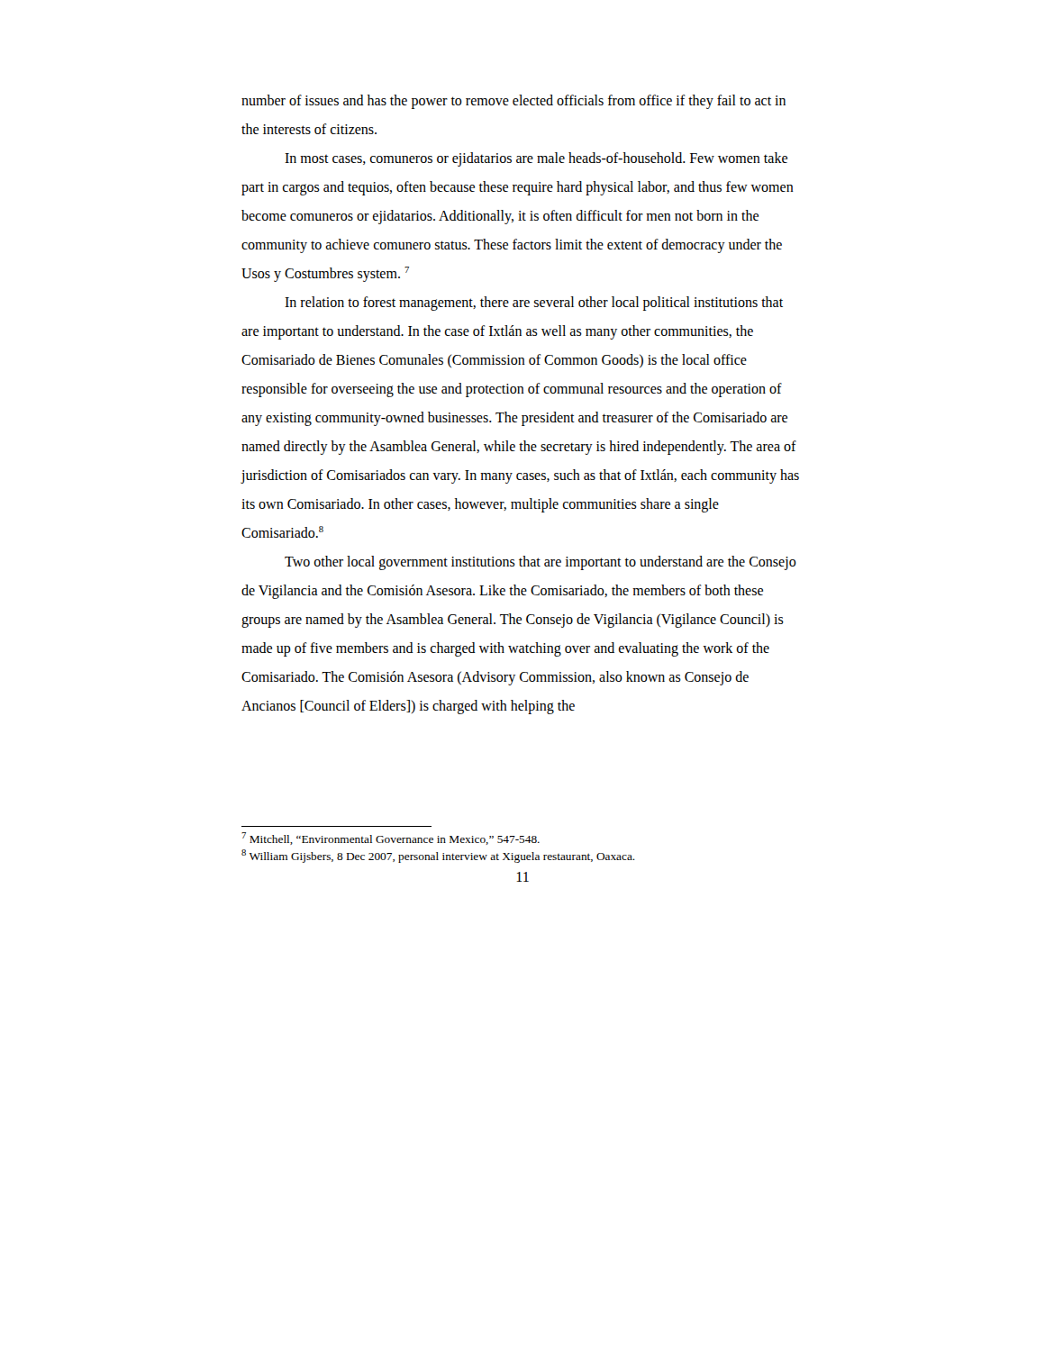number of issues and has the power to remove elected officials from office if they fail to act in the interests of citizens.
In most cases, comuneros or ejidatarios are male heads-of-household. Few women take part in cargos and tequios, often because these require hard physical labor, and thus few women become comuneros or ejidatarios. Additionally, it is often difficult for men not born in the community to achieve comunero status. These factors limit the extent of democracy under the Usos y Costumbres system. 7
In relation to forest management, there are several other local political institutions that are important to understand. In the case of Ixtlán as well as many other communities, the Comisariado de Bienes Comunales (Commission of Common Goods) is the local office responsible for overseeing the use and protection of communal resources and the operation of any existing community-owned businesses. The president and treasurer of the Comisariado are named directly by the Asamblea General, while the secretary is hired independently. The area of jurisdiction of Comisariados can vary. In many cases, such as that of Ixtlán, each community has its own Comisariado. In other cases, however, multiple communities share a single Comisariado.8
Two other local government institutions that are important to understand are the Consejo de Vigilancia and the Comisión Asesora. Like the Comisariado, the members of both these groups are named by the Asamblea General. The Consejo de Vigilancia (Vigilance Council) is made up of five members and is charged with watching over and evaluating the work of the Comisariado. The Comisión Asesora (Advisory Commission, also known as Consejo de Ancianos [Council of Elders]) is charged with helping the
7 Mitchell, “Environmental Governance in Mexico,” 547-548.
8 William Gijsbers, 8 Dec 2007, personal interview at Xiguela restaurant, Oaxaca.
11